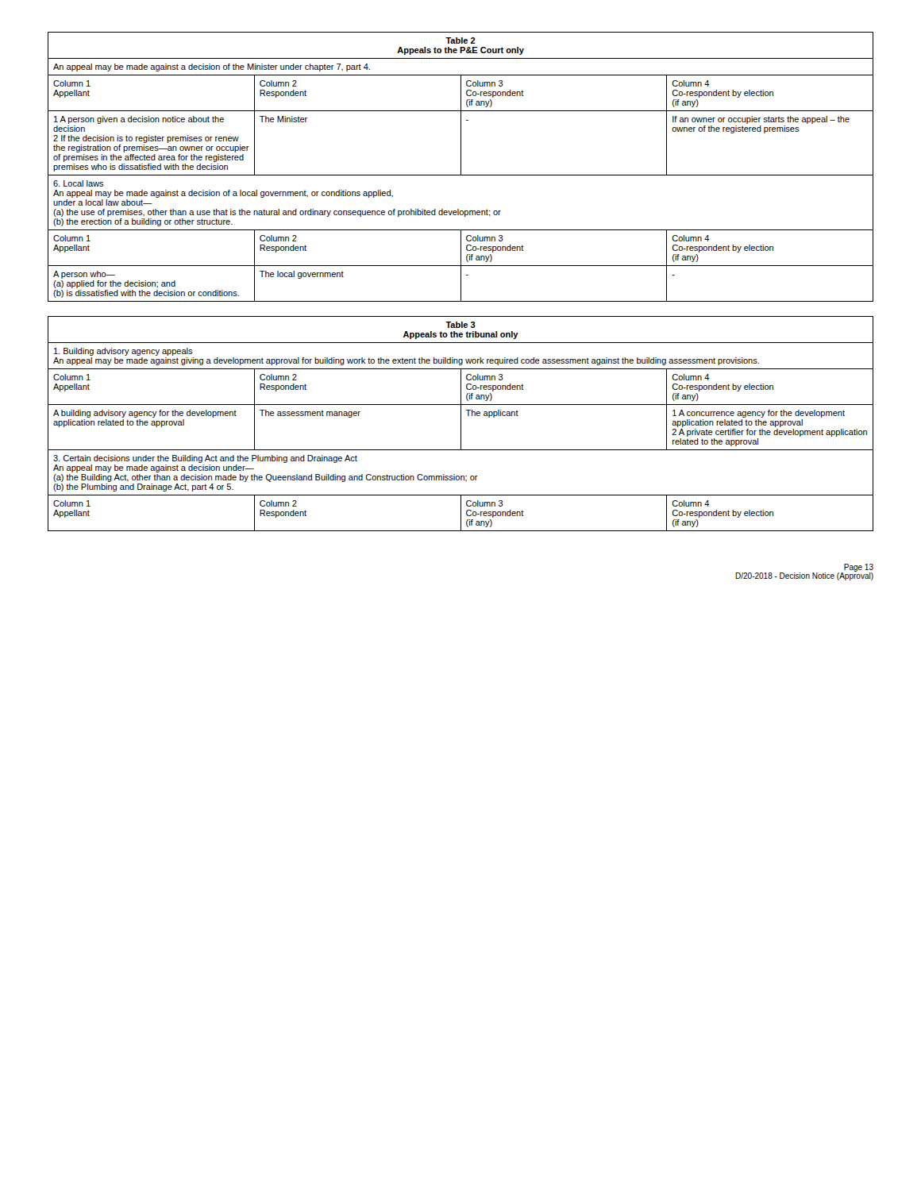| Table 2 Appeals to the P&E Court only |
| An appeal may be made against a decision of the Minister under chapter 7, part 4. |
| Column 1 Appellant | Column 2 Respondent | Column 3 Co-respondent (if any) | Column 4 Co-respondent by election (if any) |
| 1 A person given a decision notice about the decision 2 If the decision is to register premises or renew the registration of premises—an owner or occupier of premises in the affected area for the registered premises who is dissatisfied with the decision | The Minister | - | If an owner or occupier starts the appeal – the owner of the registered premises |
| 6. Local laws An appeal may be made against a decision of a local government, or conditions applied, under a local law about— (a) the use of premises, other than a use that is the natural and ordinary consequence of prohibited development; or (b) the erection of a building or other structure. |
| Column 1 Appellant | Column 2 Respondent | Column 3 Co-respondent (if any) | Column 4 Co-respondent by election (if any) |
| A person who— (a) applied for the decision; and (b) is dissatisfied with the decision or conditions. | The local government | - | - |
| Table 3 Appeals to the tribunal only |
| 1. Building advisory agency appeals An appeal may be made against giving a development approval for building work to the extent the building work required code assessment against the building assessment provisions. |
| Column 1 Appellant | Column 2 Respondent | Column 3 Co-respondent (if any) | Column 4 Co-respondent by election (if any) |
| A building advisory agency for the development application related to the approval | The assessment manager | The applicant | 1 A concurrence agency for the development application related to the approval 2 A private certifier for the development application related to the approval |
| 3. Certain decisions under the Building Act and the Plumbing and Drainage Act An appeal may be made against a decision under— (a) the Building Act, other than a decision made by the Queensland Building and Construction Commission; or (b) the Plumbing and Drainage Act, part 4 or 5. |
| Column 1 Appellant | Column 2 Respondent | Column 3 Co-respondent (if any) | Column 4 Co-respondent by election (if any) |
Page 13
D/20-2018 - Decision Notice (Approval)